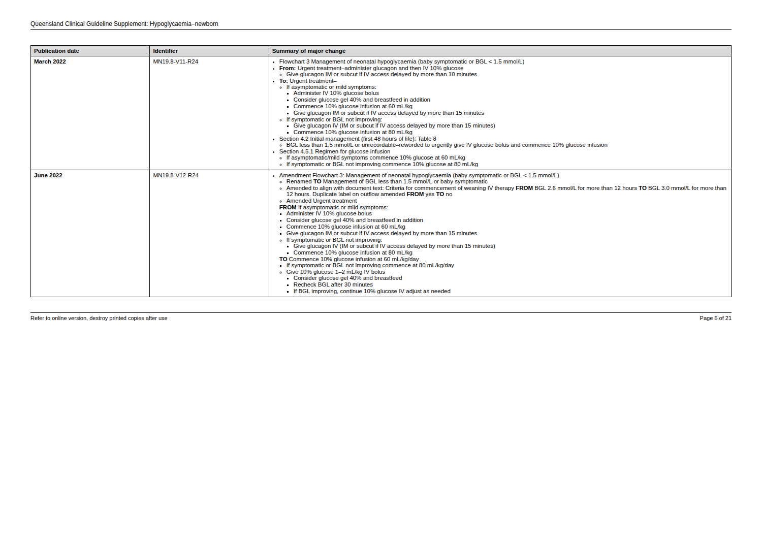Queensland Clinical Guideline Supplement: Hypoglycaemia–newborn
| Publication date | Identifier | Summary of major change |
| --- | --- | --- |
| March 2022 | MN19.8-V11-R24 | Flowchart 3 Management of neonatal hypoglycaemia (baby symptomatic or BGL < 1.5 mmol/L) From: Urgent treatment–administer glucagon and then IV 10% glucose Give glucagon IM or subcut if IV access delayed by more than 10 minutes To: Urgent treatment– If asymptomatic or mild symptoms: Administer IV 10% glucose bolus Consider glucose gel 40% and breastfeed in addition Commence 10% glucose infusion at 60 mL/kg Give glucagon IM or subcut if IV access delayed by more than 15 minutes If symptomatic or BGL not improving: Give glucagon IV (IM or subcut if IV access delayed by more than 15 minutes) Commence 10% glucose infusion at 80 mL/kg Section 4.2 Initial management (first 48 hours of life): Table 8 BGL less than 1.5 mmol/L or unrecordable–reworded to urgently give IV glucose bolus and commence 10% glucose infusion Section 4.5.1 Regimen for glucose infusion If asymptomatic/mild symptoms commence 10% glucose at 60 mL/kg If symptomatic or BGL not improving commence 10% glucose at 80 mL/kg |
| June 2022 | MN19.8-V12-R24 | Amendment Flowchart 3: Management of neonatal hypoglycaemia (baby symptomatic or BGL < 1.5 mmol/L) Renamed TO Management of BGL less than 1.5 mmol/L or baby symptomatic Amended to align with document text: Criteria for commencement of weaning IV therapy FROM BGL 2.6 mmol/L for more than 12 hours TO BGL 3.0 mmol/L for more than 12 hours. Duplicate label on outflow amended FROM yes TO no Amended Urgent treatment FROM If asymptomatic or mild symptoms: Administer IV 10% glucose bolus Consider glucose gel 40% and breastfeed in addition Commence 10% glucose infusion at 60 mL/kg Give glucagon IM or subcut if IV access delayed by more than 15 minutes If symptomatic or BGL not improving: Give glucagon IV (IM or subcut if IV access delayed by more than 15 minutes) Commence 10% glucose infusion at 80 mL/kg TO Commence 10% glucose infusion at 60 mL/kg/day If symptomatic or BGL not improving commence at 80 mL/kg/day Give 10% glucose 1–2 mL/kg IV bolus Consider glucose gel 40% and breastfeed Recheck BGL after 30 minutes If BGL improving, continue 10% glucose IV adjust as needed |
Refer to online version, destroy printed copies after use Page 6 of 21